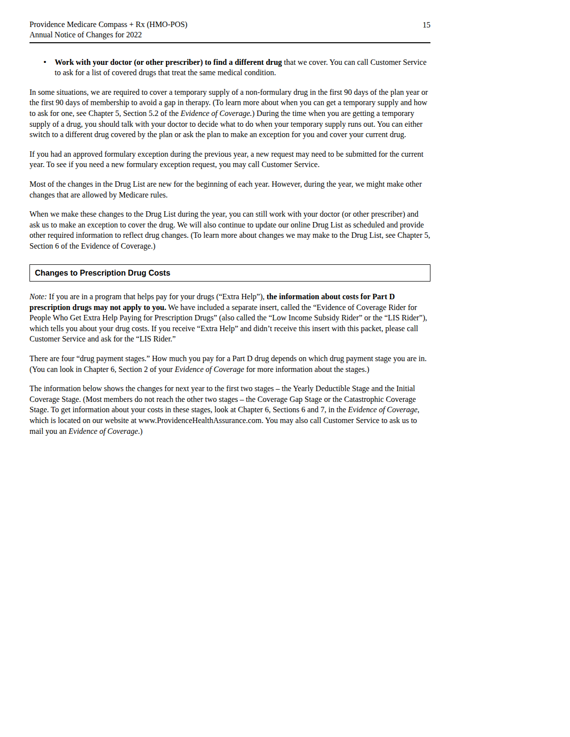Providence Medicare Compass + Rx (HMO-POS)
Annual Notice of Changes for 2022
15
Work with your doctor (or other prescriber) to find a different drug that we cover. You can call Customer Service to ask for a list of covered drugs that treat the same medical condition.
In some situations, we are required to cover a temporary supply of a non-formulary drug in the first 90 days of the plan year or the first 90 days of membership to avoid a gap in therapy. (To learn more about when you can get a temporary supply and how to ask for one, see Chapter 5, Section 5.2 of the Evidence of Coverage.) During the time when you are getting a temporary supply of a drug, you should talk with your doctor to decide what to do when your temporary supply runs out. You can either switch to a different drug covered by the plan or ask the plan to make an exception for you and cover your current drug.
If you had an approved formulary exception during the previous year, a new request may need to be submitted for the current year. To see if you need a new formulary exception request, you may call Customer Service.
Most of the changes in the Drug List are new for the beginning of each year. However, during the year, we might make other changes that are allowed by Medicare rules.
When we make these changes to the Drug List during the year, you can still work with your doctor (or other prescriber) and ask us to make an exception to cover the drug. We will also continue to update our online Drug List as scheduled and provide other required information to reflect drug changes. (To learn more about changes we may make to the Drug List, see Chapter 5, Section 6 of the Evidence of Coverage.)
Changes to Prescription Drug Costs
Note: If you are in a program that helps pay for your drugs (“Extra Help”), the information about costs for Part D prescription drugs may not apply to you. We have included a separate insert, called the “Evidence of Coverage Rider for People Who Get Extra Help Paying for Prescription Drugs” (also called the “Low Income Subsidy Rider” or the “LIS Rider”), which tells you about your drug costs. If you receive “Extra Help” and didn’t receive this insert with this packet, please call Customer Service and ask for the “LIS Rider.”
There are four “drug payment stages.” How much you pay for a Part D drug depends on which drug payment stage you are in. (You can look in Chapter 6, Section 2 of your Evidence of Coverage for more information about the stages.)
The information below shows the changes for next year to the first two stages – the Yearly Deductible Stage and the Initial Coverage Stage. (Most members do not reach the other two stages – the Coverage Gap Stage or the Catastrophic Coverage Stage. To get information about your costs in these stages, look at Chapter 6, Sections 6 and 7, in the Evidence of Coverage, which is located on our website at www.ProvidenceHealthAssurance.com. You may also call Customer Service to ask us to mail you an Evidence of Coverage.)